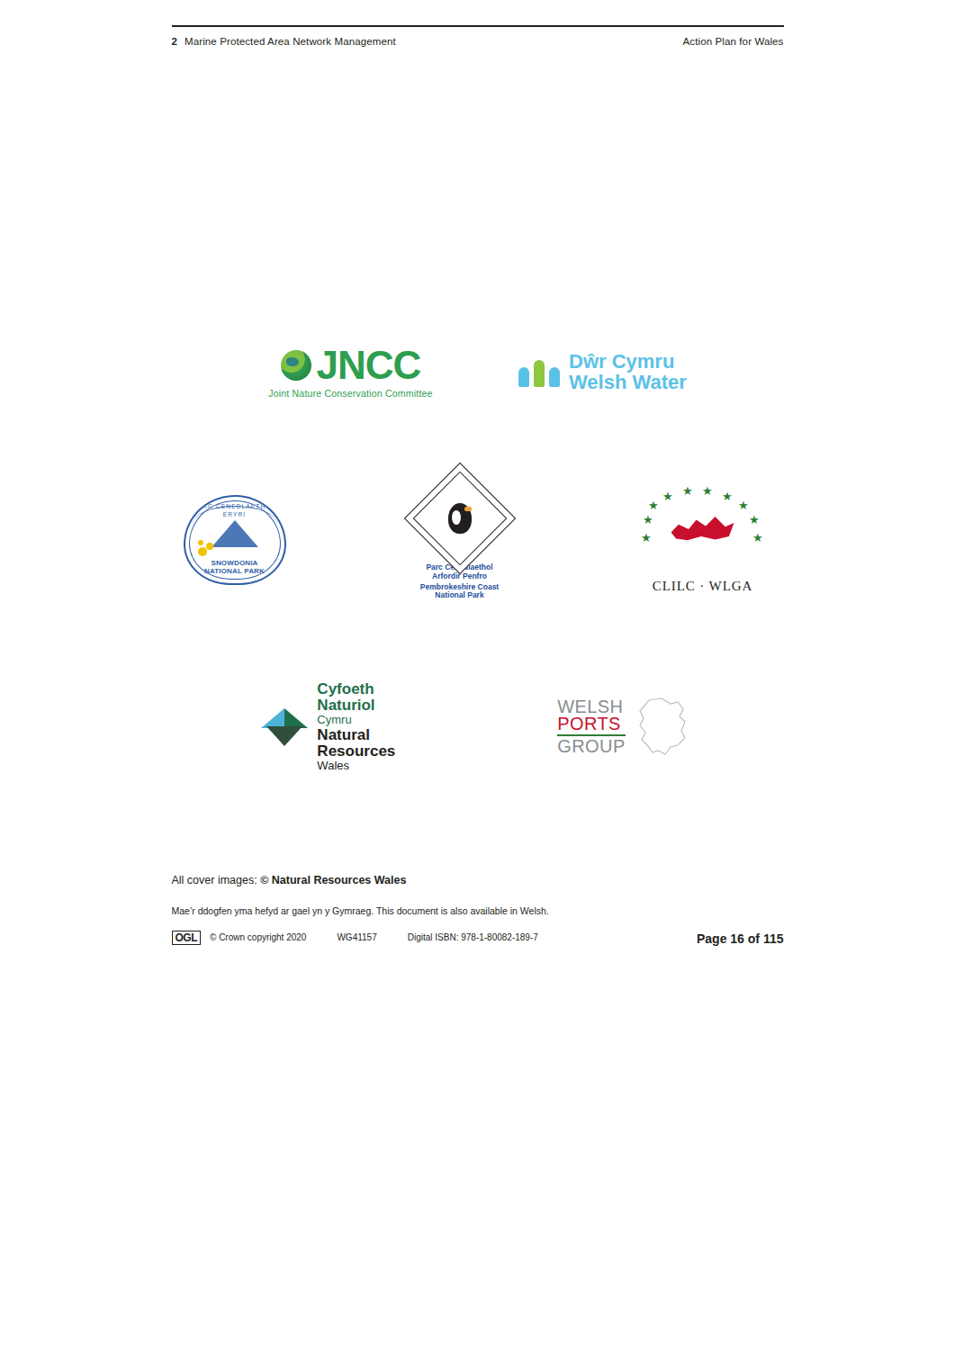2 Marine Protected Area Network Management
Action Plan for Wales
JNCC
Joint Nature Conservation Committee
Dŵr Cymru
Welsh Water
Parc Cenedlaethol Eryri
SNOWDONIA
NATIONAL PARK
Parc Cenedlaethol
Arfordir Penfro
Pembrokeshire Coast
National Park
★ ★ ★ ★ ★ ★ ★ ★ ★ ★
CLILC · WLGA
Cyfoeth
Naturiol
Cymru
Natural
Resources
Wales
WELSH
PORTS
GROUP
All cover images: © Natural Resources Wales
Mae’r ddogfen yma hefyd ar gael yn y Gymraeg. This document is also available in Welsh.
OGL © Crown copyright 2020 WG41157 Digital ISBN: 978-1-80082-189-7
Page 16 of 115